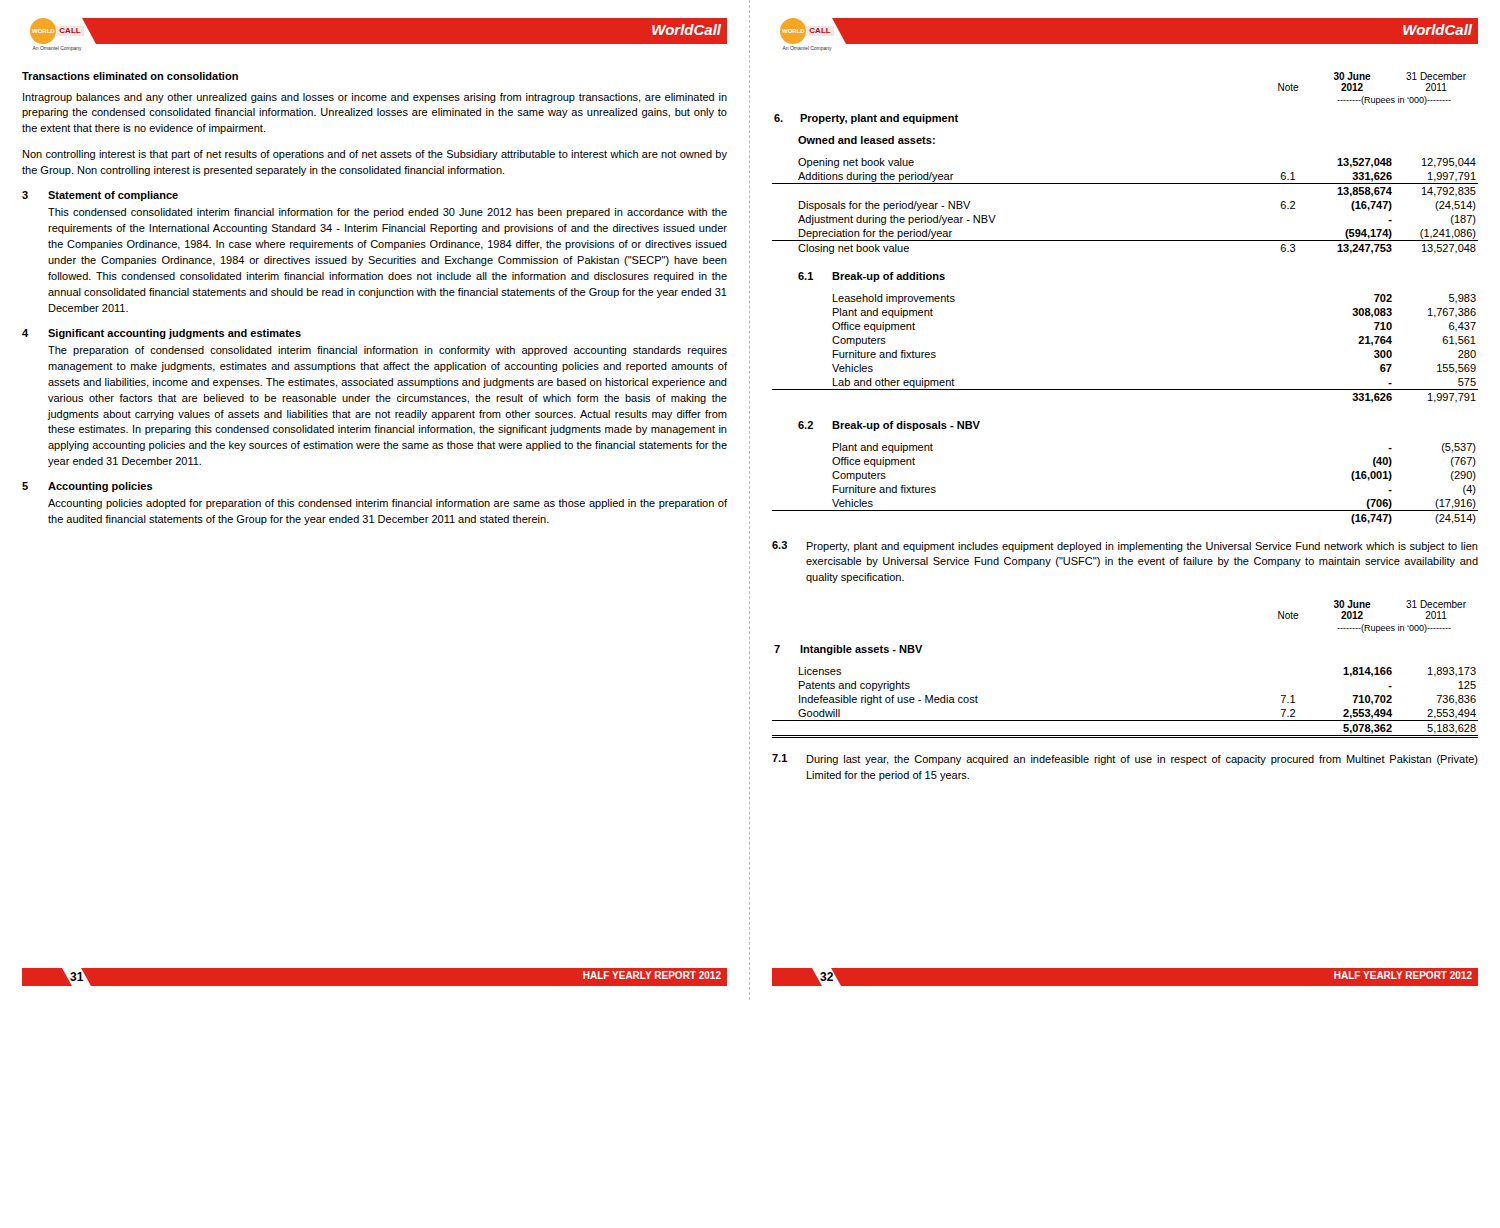WORLD CALL
An Omantel Company
WorldCall
Transactions eliminated on consolidation
Intragroup balances and any other unrealized gains and losses or income and expenses arising from intragroup transactions, are eliminated in preparing the condensed consolidated financial information. Unrealized losses are eliminated in the same way as unrealized gains, but only to the extent that there is no evidence of impairment.
Non controlling interest is that part of net results of operations and of net assets of the Subsidiary attributable to interest which are not owned by the Group. Non controlling interest is presented separately in the consolidated financial information.
3
Statement of compliance
This condensed consolidated interim financial information for the period ended 30 June 2012 has been prepared in accordance with the requirements of the International Accounting Standard 34 - Interim Financial Reporting and provisions of and the directives issued under the Companies Ordinance, 1984. In case where requirements of Companies Ordinance, 1984 differ, the provisions of or directives issued under the Companies Ordinance, 1984 or directives issued by Securities and Exchange Commission of Pakistan ("SECP") have been followed. This condensed consolidated interim financial information does not include all the information and disclosures required in the annual consolidated financial statements and should be read in conjunction with the financial statements of the Group for the year ended 31 December 2011.
4
Significant accounting judgments and estimates
The preparation of condensed consolidated interim financial information in conformity with approved accounting standards requires management to make judgments, estimates and assumptions that affect the application of accounting policies and reported amounts of assets and liabilities, income and expenses. The estimates, associated assumptions and judgments are based on historical experience and various other factors that are believed to be reasonable under the circumstances, the result of which form the basis of making the judgments about carrying values of assets and liabilities that are not readily apparent from other sources. Actual results may differ from these estimates. In preparing this condensed consolidated interim financial information, the significant judgments made by management in applying accounting policies and the key sources of estimation were the same as those that were applied to the financial statements for the year ended 31 December 2011.
5
Accounting policies
Accounting policies adopted for preparation of this condensed interim financial information are same as those applied in the preparation of the audited financial statements of the Group for the year ended 31 December 2011 and stated therein.
31
HALF YEARLY REPORT 2012
WORLD CALL
An Omantel Company
WorldCall
| | Note | 30 June 2012 | 31 December 2011 |
| | | --------(Rupees in ‘000)-------- |
| 6. Property, plant and equipment |
| Owned and leased assets: | | | |
| Opening net book value | | 13,527,048 | 12,795,044 |
| Additions during the period/year | 6.1 | 331,626 | 1,997,791 |
| | | 13,858,674 | 14,792,835 |
| Disposals for the period/year - NBV | 6.2 | (16,747) | (24,514) |
| Adjustment during the period/year - NBV | | - | (187) |
| Depreciation for the period/year | | (594,174) | (1,241,086) |
| Closing net book value | 6.3 | 13,247,753 | 13,527,048 |
| 6.1 Break-up of additions |
| Leasehold improvements | | 702 | 5,983 |
| Plant and equipment | | 308,083 | 1,767,386 |
| Office equipment | | 710 | 6,437 |
| Computers | | 21,764 | 61,561 |
| Furniture and fixtures | | 300 | 280 |
| Vehicles | | 67 | 155,569 |
| Lab and other equipment | | - | 575 |
| | | 331,626 | 1,997,791 |
| 6.2 Break-up of disposals - NBV |
| Plant and equipment | | - | (5,537) |
| Office equipment | | (40) | (767) |
| Computers | | (16,001) | (290) |
| Furniture and fixtures | | - | (4) |
| Vehicles | | (706) | (17,916) |
| | | (16,747) | (24,514) |
6.3
Property, plant and equipment includes equipment deployed in implementing the Universal Service Fund network which is subject to lien exercisable by Universal Service Fund Company ("USFC") in the event of failure by the Company to maintain service availability and quality specification.
| | Note | 30 June 2012 | 31 December 2011 |
| | | --------(Rupees in ‘000)-------- |
| 7 Intangible assets - NBV |
| Licenses | | 1,814,166 | 1,893,173 |
| Patents and copyrights | | - | 125 |
| Indefeasible right of use - Media cost | 7.1 | 710,702 | 736,836 |
| Goodwill | 7.2 | 2,553,494 | 2,553,494 |
| | | 5,078,362 | 5,183,628 |
7.1
During last year, the Company acquired an indefeasible right of use in respect of capacity procured from Multinet Pakistan (Private) Limited for the period of 15 years.
32
HALF YEARLY REPORT 2012